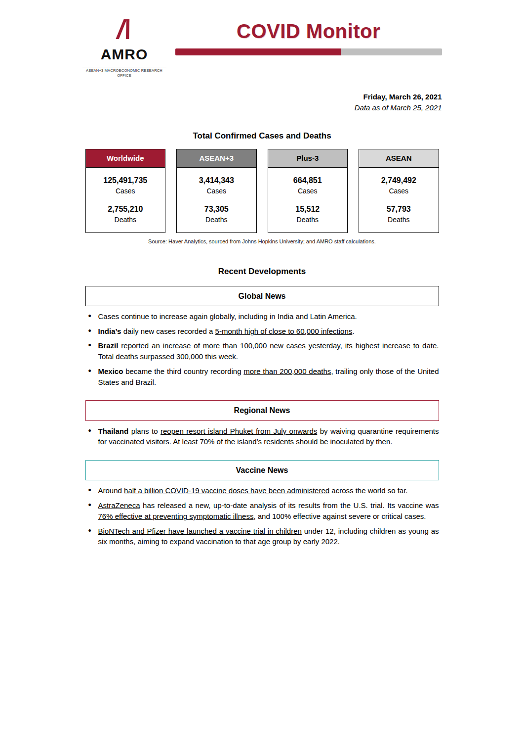/\
AMRO
ASEAN+3 MACROECONOMIC RESEARCH OFFICE
COVID Monitor
Friday, March 26, 2021
Data as of March 25, 2021
Total Confirmed Cases and Deaths
Worldwide
125,491,735
Cases
2,755,210
Deaths
ASEAN+3
3,414,343
Cases
73,305
Deaths
Plus-3
664,851
Cases
15,512
Deaths
ASEAN
2,749,492
Cases
57,793
Deaths
Source: Haver Analytics, sourced from Johns Hopkins University; and AMRO staff calculations.
Recent Developments
Global News
Cases continue to increase again globally, including in India and Latin America.
India’s daily new cases recorded a 5-month high of close to 60,000 infections.
Brazil reported an increase of more than 100,000 new cases yesterday, its highest increase to date. Total deaths surpassed 300,000 this week.
Mexico became the third country recording more than 200,000 deaths, trailing only those of the United States and Brazil.
Regional News
Thailand plans to reopen resort island Phuket from July onwards by waiving quarantine requirements for vaccinated visitors. At least 70% of the island’s residents should be inoculated by then.
Vaccine News
Around half a billion COVID-19 vaccine doses have been administered across the world so far.
AstraZeneca has released a new, up-to-date analysis of its results from the U.S. trial. Its vaccine was 76% effective at preventing symptomatic illness, and 100% effective against severe or critical cases.
BioNTech and Pfizer have launched a vaccine trial in children under 12, including children as young as six months, aiming to expand vaccination to that age group by early 2022.